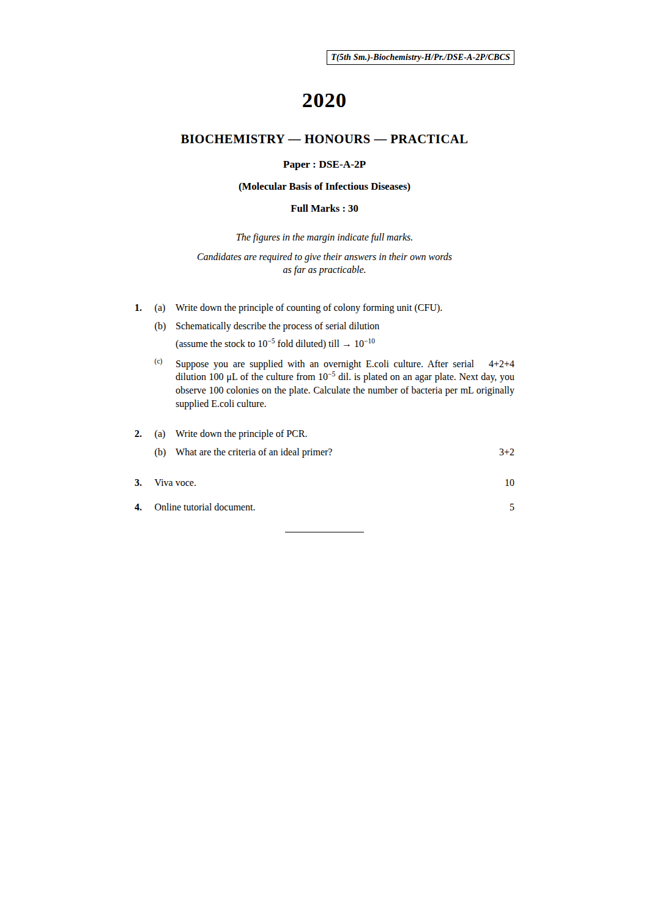T(5th Sm.)-Biochemistry-H/Pr./DSE-A-2P/CBCS
2020
BIOCHEMISTRY — HONOURS — PRACTICAL
Paper : DSE-A-2P
(Molecular Basis of Infectious Diseases)
Full Marks : 30
The figures in the margin indicate full marks.
Candidates are required to give their answers in their own words
as far as practicable.
1.
(a)
Write down the principle of counting of colony forming unit (CFU).
(b)
Schematically describe the process of serial dilution
(assume the stock to 10−5 fold diluted) till → 10−10
(c)
4+2+4 Suppose you are supplied with an overnight E.coli culture. After serial dilution 100 μ L of the culture from 10−5 dil. is plated on an agar plate. Next day, you observe 100 colonies on the plate. Calculate the number of bacteria per mL originally supplied E.coli culture.
2.
(a)
Write down the principle of PCR.
(b)
What are the criteria of an ideal primer? 3+2
3.
Viva voce. 10
4.
Online tutorial document. 5